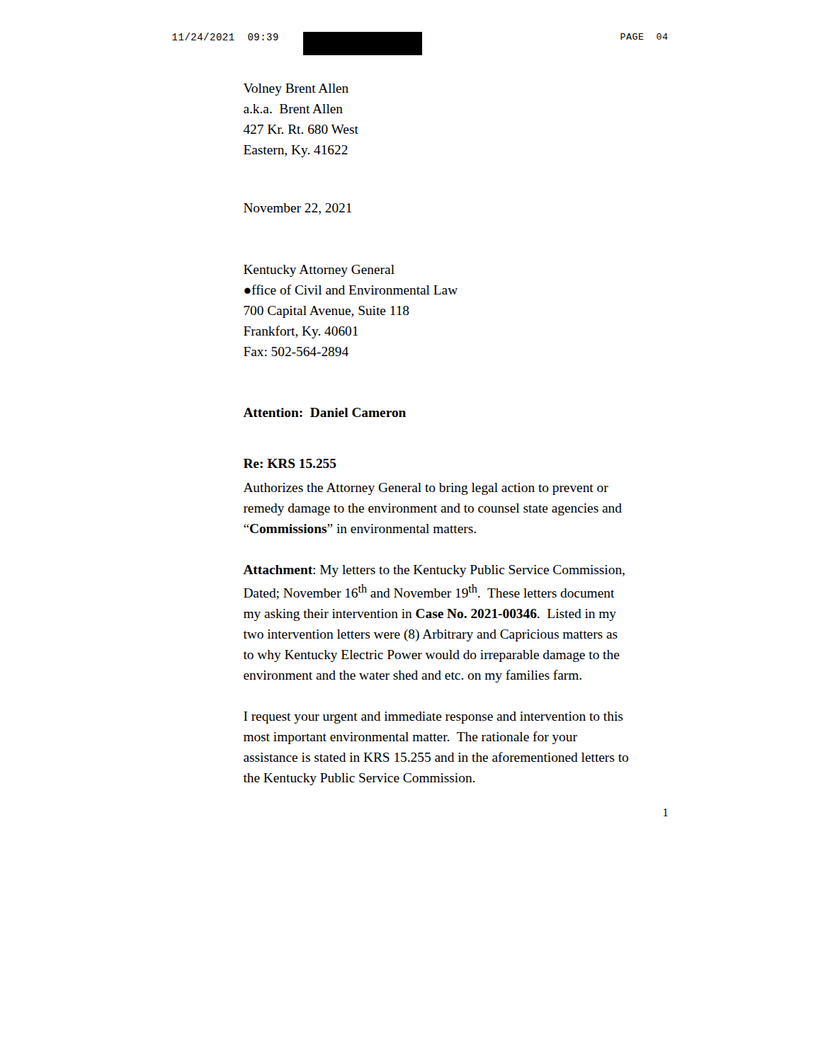11/24/2021 09:39
PAGE 04
Volney Brent Allen
a.k.a. Brent Allen
427 Kr. Rt. 680 West
Eastern, Ky. 41622
November 22, 2021
Kentucky Attorney General
●ffice of Civil and Environmental Law
700 Capital Avenue, Suite 118
Frankfort, Ky. 40601
Fax: 502-564-2894
Attention: Daniel Cameron
Re: KRS 15.255
Authorizes the Attorney General to bring legal action to prevent or remedy damage to the environment and to counsel state agencies and “Commissions” in environmental matters.
Attachment: My letters to the Kentucky Public Service Commission, Dated; November 16th and November 19th. These letters document my asking their intervention in Case No. 2021-00346. Listed in my two intervention letters were (8) Arbitrary and Capricious matters as to why Kentucky Electric Power would do irreparable damage to the environment and the water shed and etc. on my families farm.
I request your urgent and immediate response and intervention to this most important environmental matter. The rationale for your assistance is stated in KRS 15.255 and in the aforementioned letters to the Kentucky Public Service Commission.
1